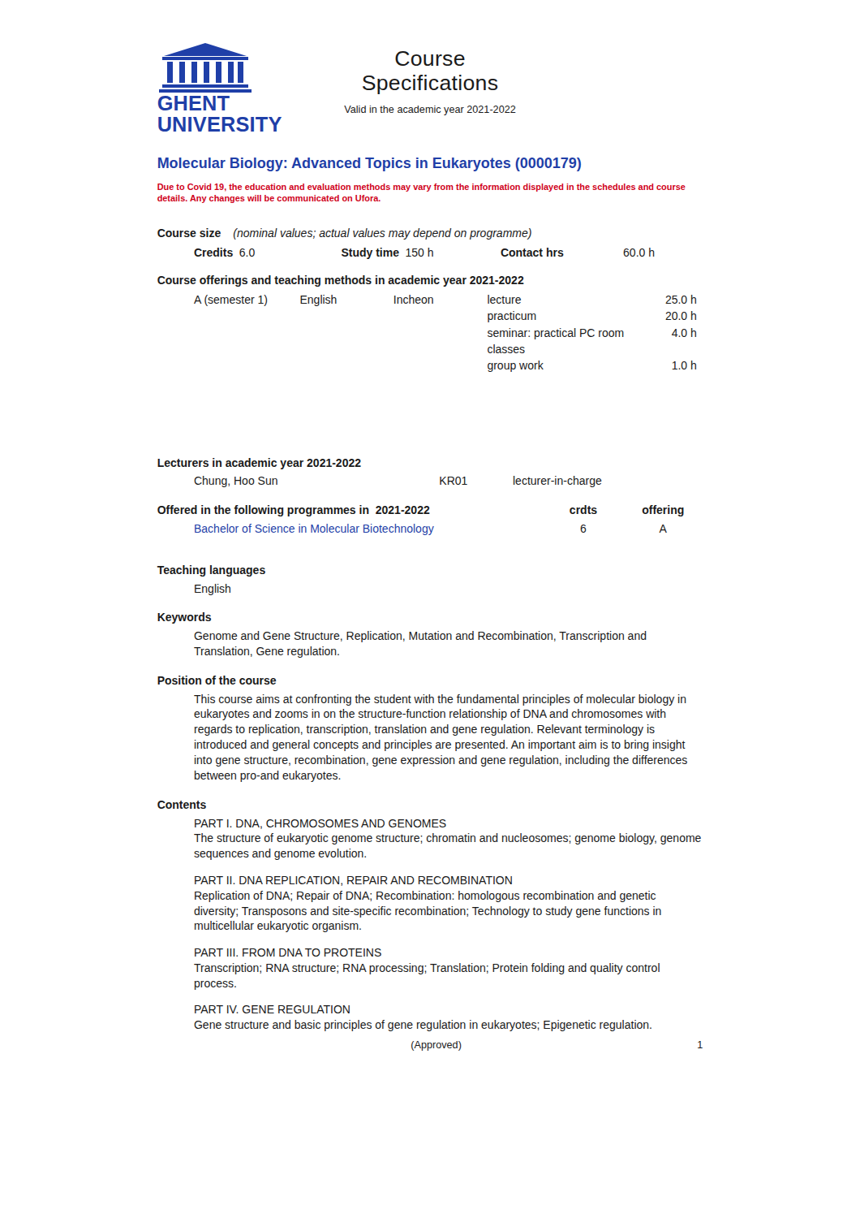Ghent
University
Course
Specifications
Valid in the academic year 2021-2022
Molecular Biology: Advanced Topics in Eukaryotes (0000179)
Due to Covid 19, the education and evaluation methods may vary from the information displayed in the schedules and course details. Any changes will be communicated on Ufora.
Course size (nominal values; actual values may depend on programme)
Credits 6.0
Study time 150 h
Contact hrs
60.0 h
Course offerings and teaching methods in academic year 2021-2022
| A (semester 1) | English | Incheon | lecture | 25.0 h |
| | | | practicum | 20.0 h |
| | | | seminar: practical PC room classes | 4.0 h |
| | | | group work | 1.0 h |
Lecturers in academic year 2021-2022
| Chung, Hoo Sun | KR01 | lecturer-in-charge |
Offered in the following programmes in 2021-2022 crdts offering
Bachelor of Science in Molecular Biotechnology 6 A
Teaching languages
English
Keywords
Genome and Gene Structure, Replication, Mutation and Recombination, Transcription and Translation, Gene regulation.
Position of the course
This course aims at confronting the student with the fundamental principles of molecular biology in eukaryotes and zooms in on the structure-function relationship of DNA and chromosomes with regards to replication, transcription, translation and gene regulation. Relevant terminology is introduced and general concepts and principles are presented. An important aim is to bring insight into gene structure, recombination, gene expression and gene regulation, including the differences between pro-and eukaryotes.
Contents
PART I. DNA, CHROMOSOMES AND GENOMES
The structure of eukaryotic genome structure; chromatin and nucleosomes; genome biology, genome sequences and genome evolution.
PART II. DNA REPLICATION, REPAIR AND RECOMBINATION
Replication of DNA; Repair of DNA; Recombination: homologous recombination and genetic diversity; Transposons and site-specific recombination; Technology to study gene functions in multicellular eukaryotic organism.
PART III. FROM DNA TO PROTEINS
Transcription; RNA structure; RNA processing; Translation; Protein folding and quality control process.
PART IV. GENE REGULATION
Gene structure and basic principles of gene regulation in eukaryotes; Epigenetic regulation.
(Approved)
1